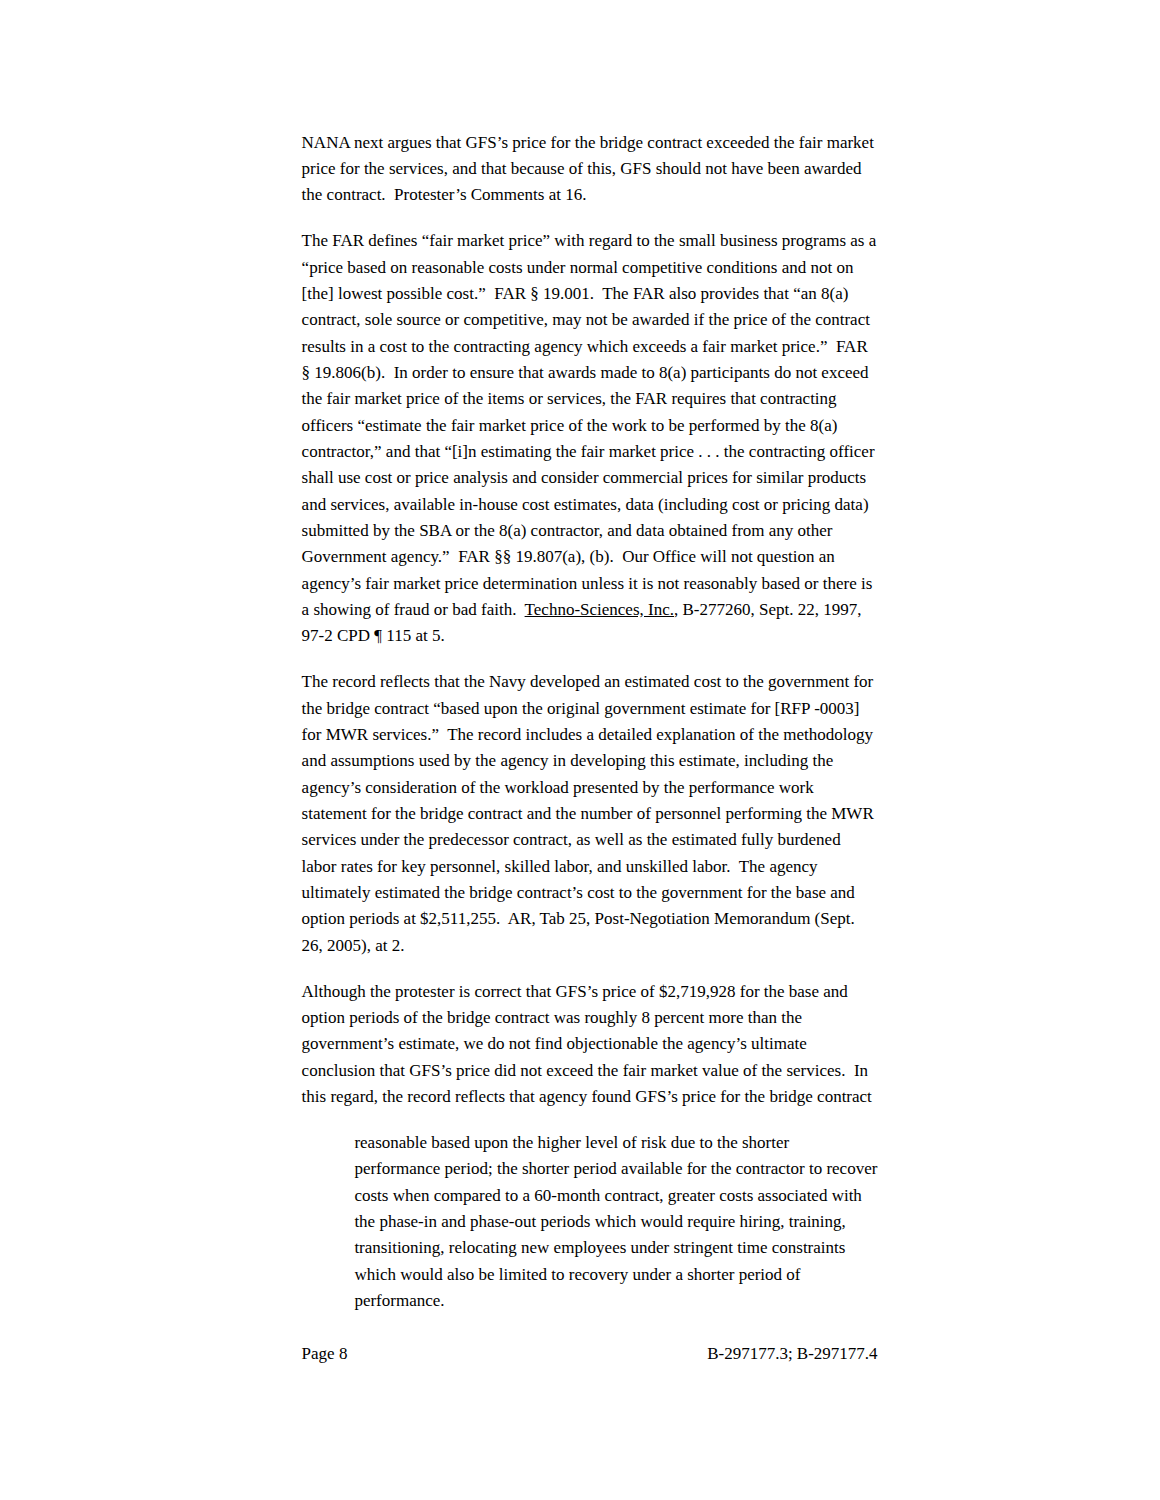NANA next argues that GFS’s price for the bridge contract exceeded the fair market price for the services, and that because of this, GFS should not have been awarded the contract. Protester’s Comments at 16.
The FAR defines “fair market price” with regard to the small business programs as a “price based on reasonable costs under normal competitive conditions and not on [the] lowest possible cost.” FAR § 19.001. The FAR also provides that “an 8(a) contract, sole source or competitive, may not be awarded if the price of the contract results in a cost to the contracting agency which exceeds a fair market price.” FAR § 19.806(b). In order to ensure that awards made to 8(a) participants do not exceed the fair market price of the items or services, the FAR requires that contracting officers “estimate the fair market price of the work to be performed by the 8(a) contractor,” and that “[i]n estimating the fair market price . . . the contracting officer shall use cost or price analysis and consider commercial prices for similar products and services, available in-house cost estimates, data (including cost or pricing data) submitted by the SBA or the 8(a) contractor, and data obtained from any other Government agency.” FAR §§ 19.807(a), (b). Our Office will not question an agency’s fair market price determination unless it is not reasonably based or there is a showing of fraud or bad faith. Techno-Sciences, Inc., B-277260, Sept. 22, 1997, 97-2 CPD ¶ 115 at 5.
The record reflects that the Navy developed an estimated cost to the government for the bridge contract “based upon the original government estimate for [RFP -0003] for MWR services.” The record includes a detailed explanation of the methodology and assumptions used by the agency in developing this estimate, including the agency’s consideration of the workload presented by the performance work statement for the bridge contract and the number of personnel performing the MWR services under the predecessor contract, as well as the estimated fully burdened labor rates for key personnel, skilled labor, and unskilled labor. The agency ultimately estimated the bridge contract’s cost to the government for the base and option periods at $2,511,255. AR, Tab 25, Post-Negotiation Memorandum (Sept. 26, 2005), at 2.
Although the protester is correct that GFS’s price of $2,719,928 for the base and option periods of the bridge contract was roughly 8 percent more than the government’s estimate, we do not find objectionable the agency’s ultimate conclusion that GFS’s price did not exceed the fair market value of the services. In this regard, the record reflects that agency found GFS’s price for the bridge contract
reasonable based upon the higher level of risk due to the shorter performance period; the shorter period available for the contractor to recover costs when compared to a 60-month contract, greater costs associated with the phase-in and phase-out periods which would require hiring, training, transitioning, relocating new employees under stringent time constraints which would also be limited to recovery under a shorter period of performance.
Page 8
B-297177.3; B-297177.4